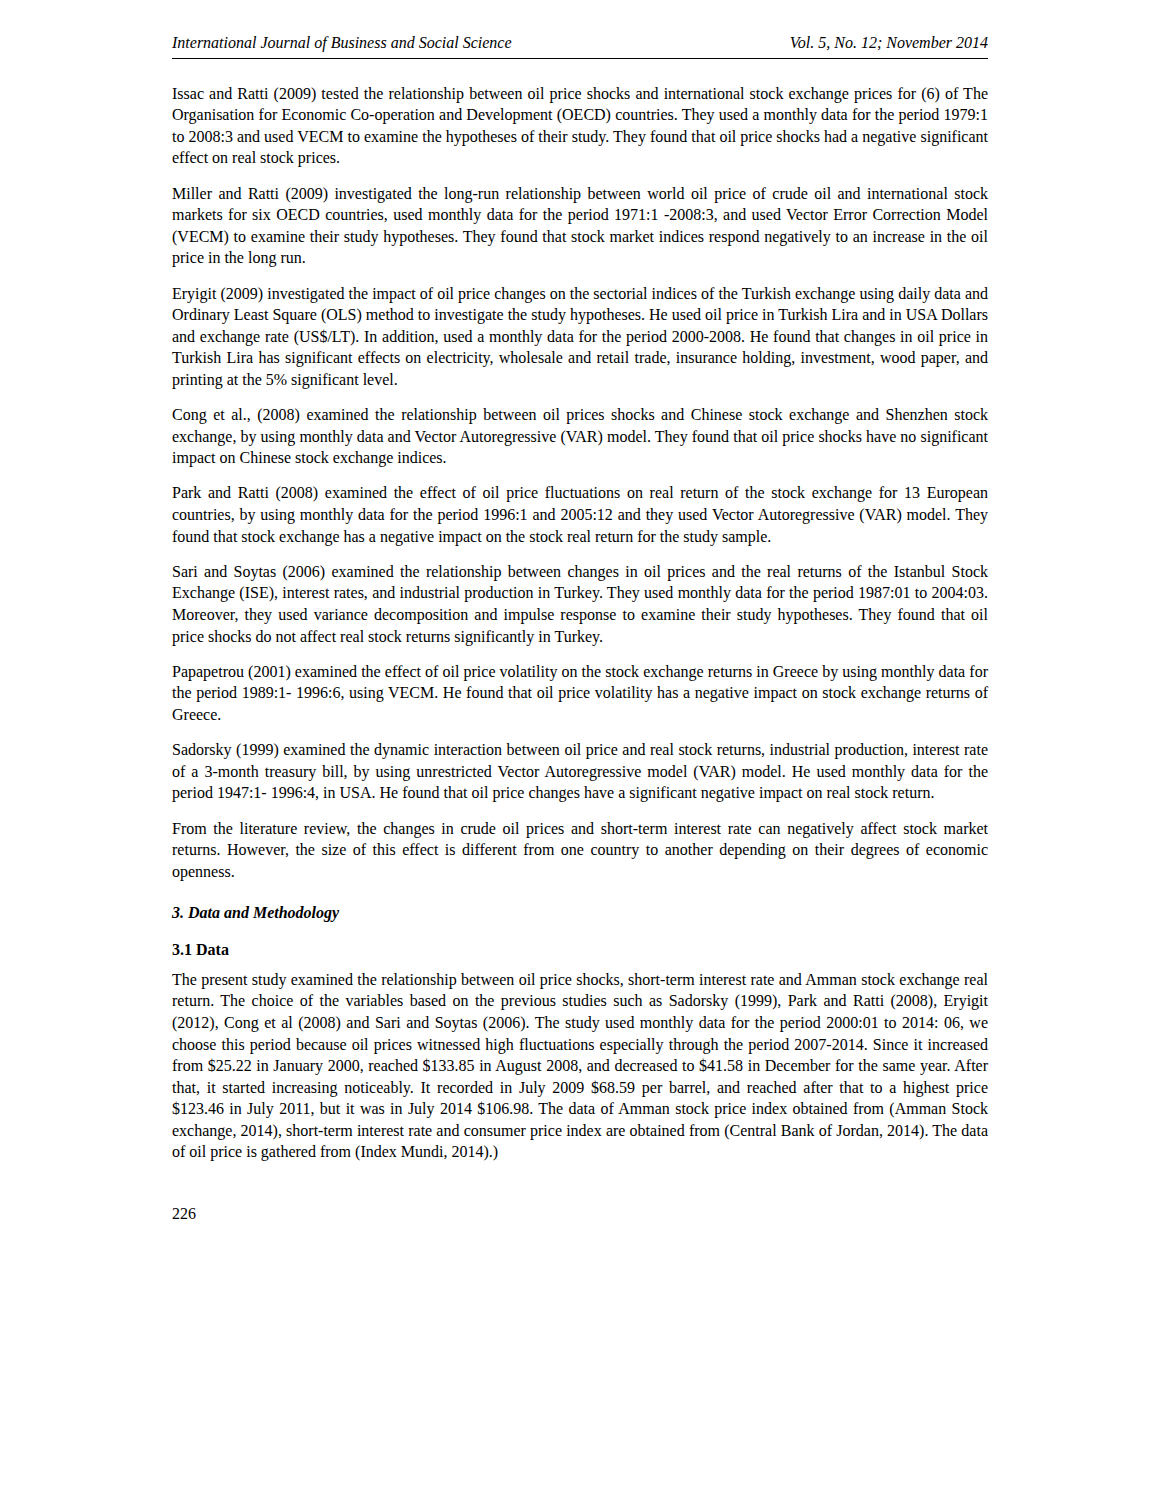International Journal of Business and Social Science Vol. 5, No. 12; November 2014
Issac and Ratti (2009) tested the relationship between oil price shocks and international stock exchange prices for (6) of The Organisation for Economic Co-operation and Development (OECD) countries. They used a monthly data for the period 1979:1 to 2008:3 and used VECM to examine the hypotheses of their study. They found that oil price shocks had a negative significant effect on real stock prices.
Miller and Ratti (2009) investigated the long-run relationship between world oil price of crude oil and international stock markets for six OECD countries, used monthly data for the period 1971:1 -2008:3, and used Vector Error Correction Model (VECM) to examine their study hypotheses. They found that stock market indices respond negatively to an increase in the oil price in the long run.
Eryigit (2009) investigated the impact of oil price changes on the sectorial indices of the Turkish exchange using daily data and Ordinary Least Square (OLS) method to investigate the study hypotheses. He used oil price in Turkish Lira and in USA Dollars and exchange rate (US$/LT). In addition, used a monthly data for the period 2000-2008. He found that changes in oil price in Turkish Lira has significant effects on electricity, wholesale and retail trade, insurance holding, investment, wood paper, and printing at the 5% significant level.
Cong et al., (2008) examined the relationship between oil prices shocks and Chinese stock exchange and Shenzhen stock exchange, by using monthly data and Vector Autoregressive (VAR) model. They found that oil price shocks have no significant impact on Chinese stock exchange indices.
Park and Ratti (2008) examined the effect of oil price fluctuations on real return of the stock exchange for 13 European countries, by using monthly data for the period 1996:1 and 2005:12 and they used Vector Autoregressive (VAR) model. They found that stock exchange has a negative impact on the stock real return for the study sample.
Sari and Soytas (2006) examined the relationship between changes in oil prices and the real returns of the Istanbul Stock Exchange (ISE), interest rates, and industrial production in Turkey. They used monthly data for the period 1987:01 to 2004:03. Moreover, they used variance decomposition and impulse response to examine their study hypotheses. They found that oil price shocks do not affect real stock returns significantly in Turkey.
Papapetrou (2001) examined the effect of oil price volatility on the stock exchange returns in Greece by using monthly data for the period 1989:1- 1996:6, using VECM. He found that oil price volatility has a negative impact on stock exchange returns of Greece.
Sadorsky (1999) examined the dynamic interaction between oil price and real stock returns, industrial production, interest rate of a 3-month treasury bill, by using unrestricted Vector Autoregressive model (VAR) model. He used monthly data for the period 1947:1- 1996:4, in USA. He found that oil price changes have a significant negative impact on real stock return.
From the literature review, the changes in crude oil prices and short-term interest rate can negatively affect stock market returns. However, the size of this effect is different from one country to another depending on their degrees of economic openness.
3. Data and Methodology
3.1 Data
The present study examined the relationship between oil price shocks, short-term interest rate and Amman stock exchange real return. The choice of the variables based on the previous studies such as Sadorsky (1999), Park and Ratti (2008), Eryigit (2012), Cong et al (2008) and Sari and Soytas (2006). The study used monthly data for the period 2000:01 to 2014: 06, we choose this period because oil prices witnessed high fluctuations especially through the period 2007-2014. Since it increased from $25.22 in January 2000, reached $133.85 in August 2008, and decreased to $41.58 in December for the same year. After that, it started increasing noticeably. It recorded in July 2009 $68.59 per barrel, and reached after that to a highest price $123.46 in July 2011, but it was in July 2014 $106.98. The data of Amman stock price index obtained from (Amman Stock exchange, 2014), short-term interest rate and consumer price index are obtained from (Central Bank of Jordan, 2014). The data of oil price is gathered from (Index Mundi, 2014).)
226